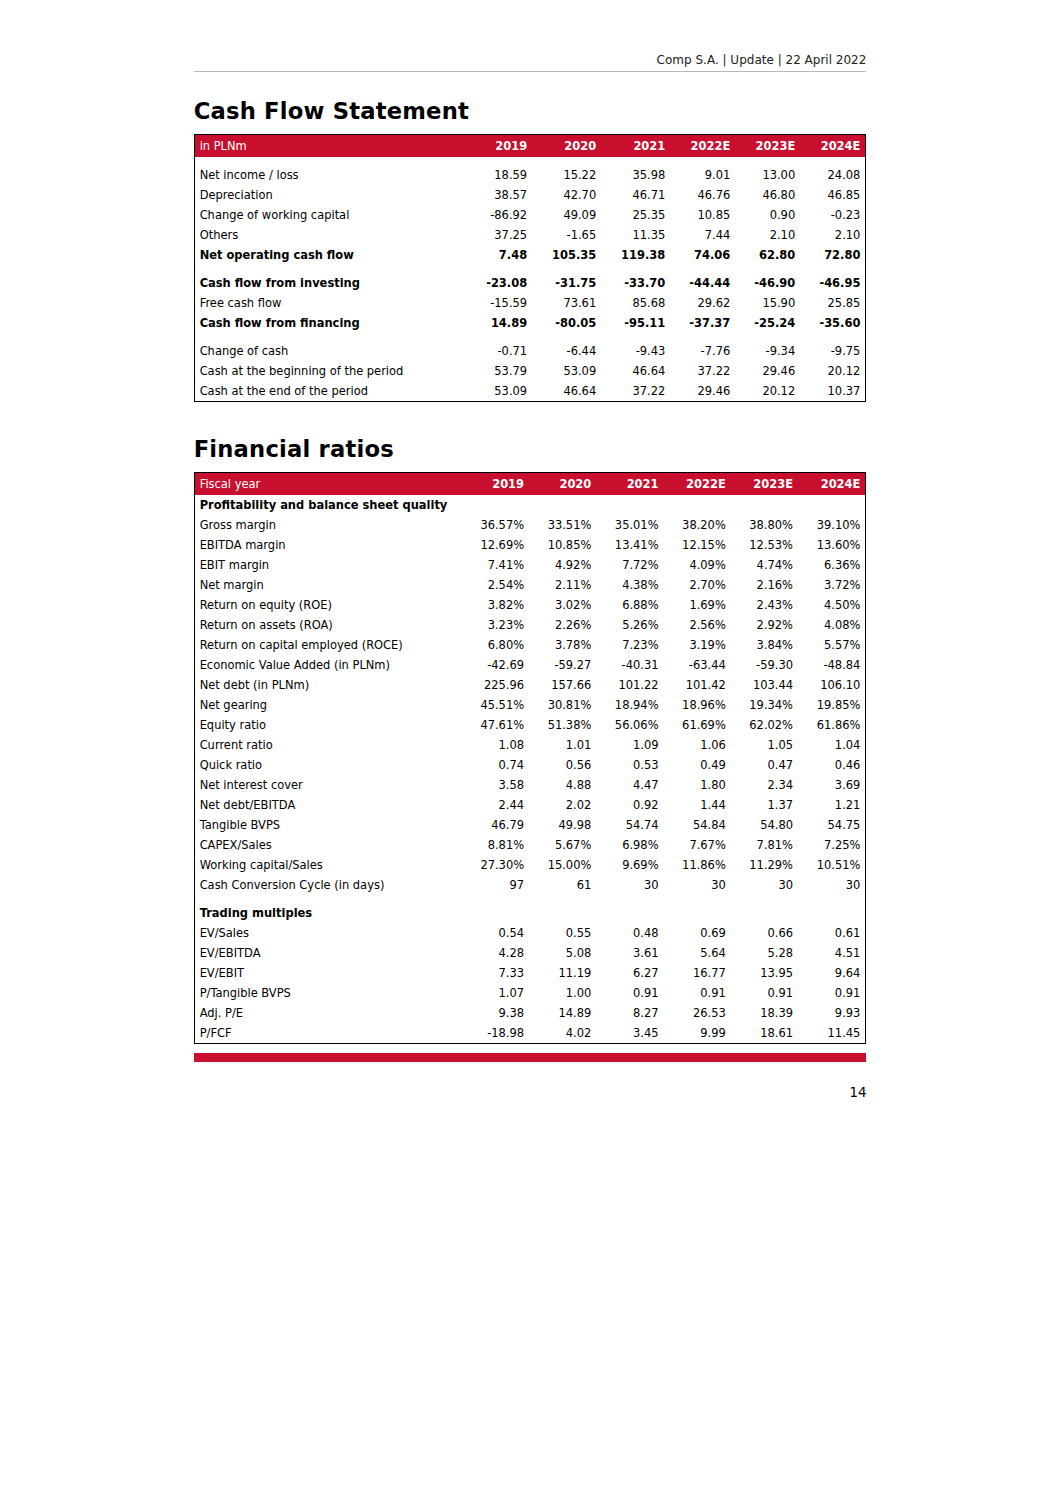Comp S.A. | Update | 22 April 2022
Cash Flow Statement
| in PLNm | 2019 | 2020 | 2021 | 2022E | 2023E | 2024E |
| --- | --- | --- | --- | --- | --- | --- |
| Net income / loss | 18.59 | 15.22 | 35.98 | 9.01 | 13.00 | 24.08 |
| Depreciation | 38.57 | 42.70 | 46.71 | 46.76 | 46.80 | 46.85 |
| Change of working capital | -86.92 | 49.09 | 25.35 | 10.85 | 0.90 | -0.23 |
| Others | 37.25 | -1.65 | 11.35 | 7.44 | 2.10 | 2.10 |
| Net operating cash flow | 7.48 | 105.35 | 119.38 | 74.06 | 62.80 | 72.80 |
| Cash flow from investing | -23.08 | -31.75 | -33.70 | -44.44 | -46.90 | -46.95 |
| Free cash flow | -15.59 | 73.61 | 85.68 | 29.62 | 15.90 | 25.85 |
| Cash flow from financing | 14.89 | -80.05 | -95.11 | -37.37 | -25.24 | -35.60 |
| Change of cash | -0.71 | -6.44 | -9.43 | -7.76 | -9.34 | -9.75 |
| Cash at the beginning of the period | 53.79 | 53.09 | 46.64 | 37.22 | 29.46 | 20.12 |
| Cash at the end of the period | 53.09 | 46.64 | 37.22 | 29.46 | 20.12 | 10.37 |
Financial ratios
| Fiscal year | 2019 | 2020 | 2021 | 2022E | 2023E | 2024E |
| --- | --- | --- | --- | --- | --- | --- |
| Profitability and balance sheet quality |
| Gross margin | 36.57% | 33.51% | 35.01% | 38.20% | 38.80% | 39.10% |
| EBITDA margin | 12.69% | 10.85% | 13.41% | 12.15% | 12.53% | 13.60% |
| EBIT margin | 7.41% | 4.92% | 7.72% | 4.09% | 4.74% | 6.36% |
| Net margin | 2.54% | 2.11% | 4.38% | 2.70% | 2.16% | 3.72% |
| Return on equity (ROE) | 3.82% | 3.02% | 6.88% | 1.69% | 2.43% | 4.50% |
| Return on assets (ROA) | 3.23% | 2.26% | 5.26% | 2.56% | 2.92% | 4.08% |
| Return on capital employed (ROCE) | 6.80% | 3.78% | 7.23% | 3.19% | 3.84% | 5.57% |
| Economic Value Added (in PLNm) | -42.69 | -59.27 | -40.31 | -63.44 | -59.30 | -48.84 |
| Net debt (in PLNm) | 225.96 | 157.66 | 101.22 | 101.42 | 103.44 | 106.10 |
| Net gearing | 45.51% | 30.81% | 18.94% | 18.96% | 19.34% | 19.85% |
| Equity ratio | 47.61% | 51.38% | 56.06% | 61.69% | 62.02% | 61.86% |
| Current ratio | 1.08 | 1.01 | 1.09 | 1.06 | 1.05 | 1.04 |
| Quick ratio | 0.74 | 0.56 | 0.53 | 0.49 | 0.47 | 0.46 |
| Net interest cover | 3.58 | 4.88 | 4.47 | 1.80 | 2.34 | 3.69 |
| Net debt/EBITDA | 2.44 | 2.02 | 0.92 | 1.44 | 1.37 | 1.21 |
| Tangible BVPS | 46.79 | 49.98 | 54.74 | 54.84 | 54.80 | 54.75 |
| CAPEX/Sales | 8.81% | 5.67% | 6.98% | 7.67% | 7.81% | 7.25% |
| Working capital/Sales | 27.30% | 15.00% | 9.69% | 11.86% | 11.29% | 10.51% |
| Cash Conversion Cycle (in days) | 97 | 61 | 30 | 30 | 30 | 30 |
| Trading multiples |
| EV/Sales | 0.54 | 0.55 | 0.48 | 0.69 | 0.66 | 0.61 |
| EV/EBITDA | 4.28 | 5.08 | 3.61 | 5.64 | 5.28 | 4.51 |
| EV/EBIT | 7.33 | 11.19 | 6.27 | 16.77 | 13.95 | 9.64 |
| P/Tangible BVPS | 1.07 | 1.00 | 0.91 | 0.91 | 0.91 | 0.91 |
| Adj. P/E | 9.38 | 14.89 | 8.27 | 26.53 | 18.39 | 9.93 |
| P/FCF | -18.98 | 4.02 | 3.45 | 9.99 | 18.61 | 11.45 |
14